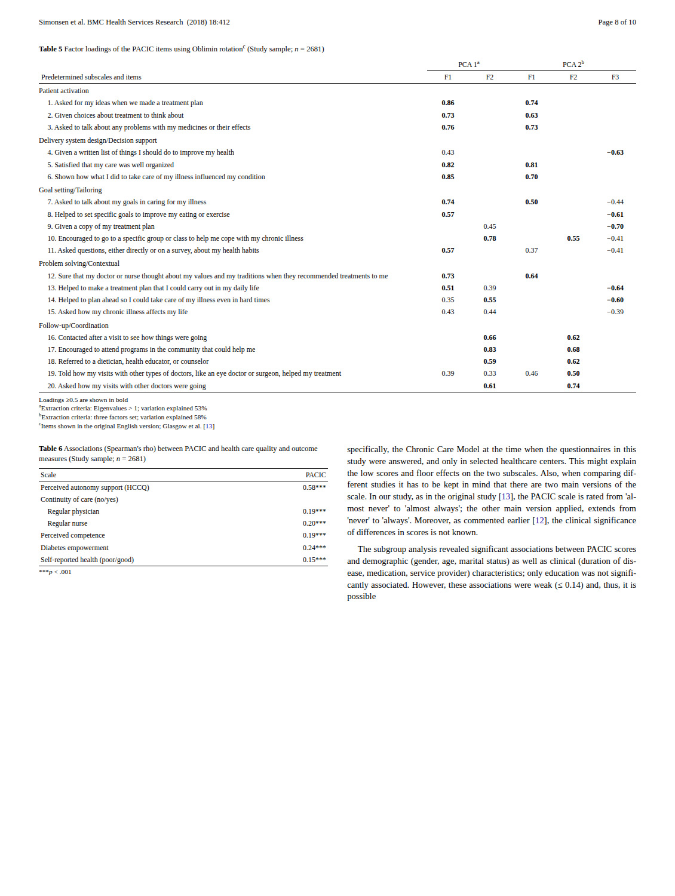Simonsen et al. BMC Health Services Research (2018) 18:412
Page 8 of 10
Table 5 Factor loadings of the PACIC items using Oblimin rotation c (Study sample; n = 2681)
| | PCA 1 a | PCA 2 b |
| --- | --- | --- |
| Predetermined subscales and items | F1 | F2 | F1 | F2 | F3 |
| Patient activation |
| 1. Asked for my ideas when we made a treatment plan | 0.86 | | 0.74 | | |
| 2. Given choices about treatment to think about | 0.73 | | 0.63 | | |
| 3. Asked to talk about any problems with my medicines or their effects | 0.76 | | 0.73 | | |
| Delivery system design/Decision support |
| 4. Given a written list of things I should do to improve my health | 0.43 | | | | −0.63 |
| 5. Satisfied that my care was well organized | 0.82 | | 0.81 | | |
| 6. Shown how what I did to take care of my illness influenced my condition | 0.85 | | 0.70 | | |
| Goal setting/Tailoring |
| 7. Asked to talk about my goals in caring for my illness | 0.74 | | 0.50 | | −0.44 |
| 8. Helped to set specific goals to improve my eating or exercise | 0.57 | | | | −0.61 |
| 9. Given a copy of my treatment plan | | 0.45 | | | −0.70 |
| 10. Encouraged to go to a specific group or class to help me cope with my chronic illness | | 0.78 | | 0.55 | −0.41 |
| 11. Asked questions, either directly or on a survey, about my health habits | 0.57 | | 0.37 | | −0.41 |
| Problem solving/Contextual |
| 12. Sure that my doctor or nurse thought about my values and my traditions when they recommended treatments to me | 0.73 | | 0.64 | | |
| 13. Helped to make a treatment plan that I could carry out in my daily life | 0.51 | 0.39 | | | −0.64 |
| 14. Helped to plan ahead so I could take care of my illness even in hard times | 0.35 | 0.55 | | | −0.60 |
| 15. Asked how my chronic illness affects my life | 0.43 | 0.44 | | | −0.39 |
| Follow-up/Coordination |
| 16. Contacted after a visit to see how things were going | | 0.66 | | 0.62 | |
| 17. Encouraged to attend programs in the community that could help me | | 0.83 | | 0.68 | |
| 18. Referred to a dietician, health educator, or counselor | | 0.59 | | 0.62 | |
| 19. Told how my visits with other types of doctors, like an eye doctor or surgeon, helped my treatment | 0.39 | 0.33 | 0.46 | 0.50 | |
| 20. Asked how my visits with other doctors were going | | 0.61 | | 0.74 | |
Loadings ≥0.5 are shown in bold
aExtraction criteria: Eigenvalues > 1; variation explained 53%
bExtraction criteria: three factors set; variation explained 58%
cItems shown in the original English version; Glasgow et al. [13]
Table 6 Associations (Spearman's rho) between PACIC and health care quality and outcome measures (Study sample; n = 2681)
| Scale | PACIC |
| --- | --- |
| Perceived autonomy support (HCCQ) | 0.58*** |
| Continuity of care (no/yes) | |
| Regular physician | 0.19*** |
| Regular nurse | 0.20*** |
| Perceived competence | 0.19*** |
| Diabetes empowerment | 0.24*** |
| Self-reported health (poor/good) | 0.15*** |
***p < .001
specifically, the Chronic Care Model at the time when the questionnaires in this study were answered, and only in selected healthcare centers. This might explain the low scores and floor effects on the two subscales. Also, when comparing different studies it has to be kept in mind that there are two main versions of the scale. In our study, as in the original study [13], the PACIC scale is rated from 'almost never' to 'almost always'; the other main version applied, extends from 'never' to 'always'. Moreover, as commented earlier [12], the clinical significance of differences in scores is not known.
The subgroup analysis revealed significant associations between PACIC scores and demographic (gender, age, marital status) as well as clinical (duration of disease, medication, service provider) characteristics; only education was not significantly associated. However, these associations were weak (≤ 0.14) and, thus, it is possible